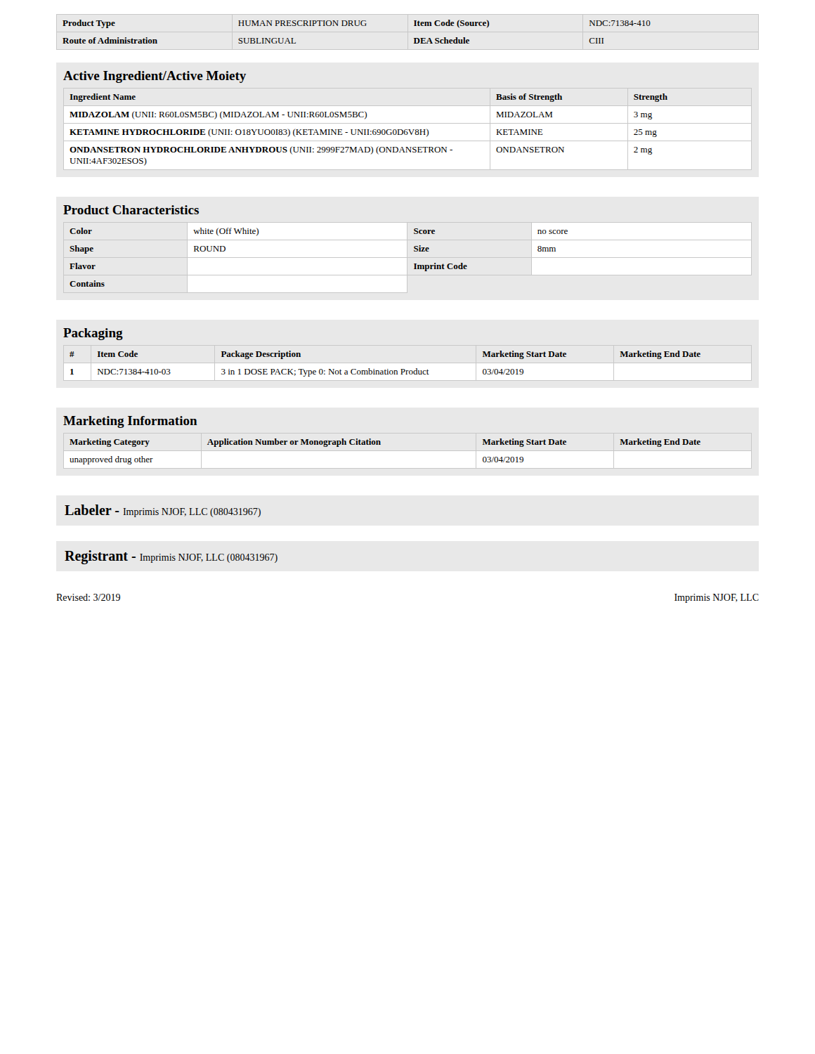| Product Type | HUMAN PRESCRIPTION DRUG | Item Code (Source) | NDC:71384-410 |
| Route of Administration | SUBLINGUAL | DEA Schedule | CIII |
Active Ingredient/Active Moiety
| Ingredient Name | Basis of Strength | Strength |
| --- | --- | --- |
| MIDAZOLAM (UNII: R60L0SM5BC) (MIDAZOLAM - UNII:R60L0SM5BC) | MIDAZOLAM | 3 mg |
| KETAMINE HYDROCHLORIDE (UNII: O18YUO0I83) (KETAMINE - UNII:690G0D6V8H) | KETAMINE | 25 mg |
| ONDANSETRON HYDROCHLORIDE ANHYDROUS (UNII: 2999F27MAD) (ONDANSETRON - UNII:4AF302ESOS) | ONDANSETRON | 2 mg |
Product Characteristics
| Color | white (Off White) | Score | no score |
| Shape | ROUND | Size | 8mm |
| Flavor | | Imprint Code | |
| Contains | | | |
Packaging
| # | Item Code | Package Description | Marketing Start Date | Marketing End Date |
| --- | --- | --- | --- | --- |
| 1 | NDC:71384-410-03 | 3 in 1 DOSE PACK; Type 0: Not a Combination Product | 03/04/2019 | |
Marketing Information
| Marketing Category | Application Number or Monograph Citation | Marketing Start Date | Marketing End Date |
| --- | --- | --- | --- |
| unapproved drug other | | 03/04/2019 | |
Labeler - Imprimis NJOF, LLC (080431967)
Registrant - Imprimis NJOF, LLC (080431967)
Revised: 3/2019
Imprimis NJOF, LLC